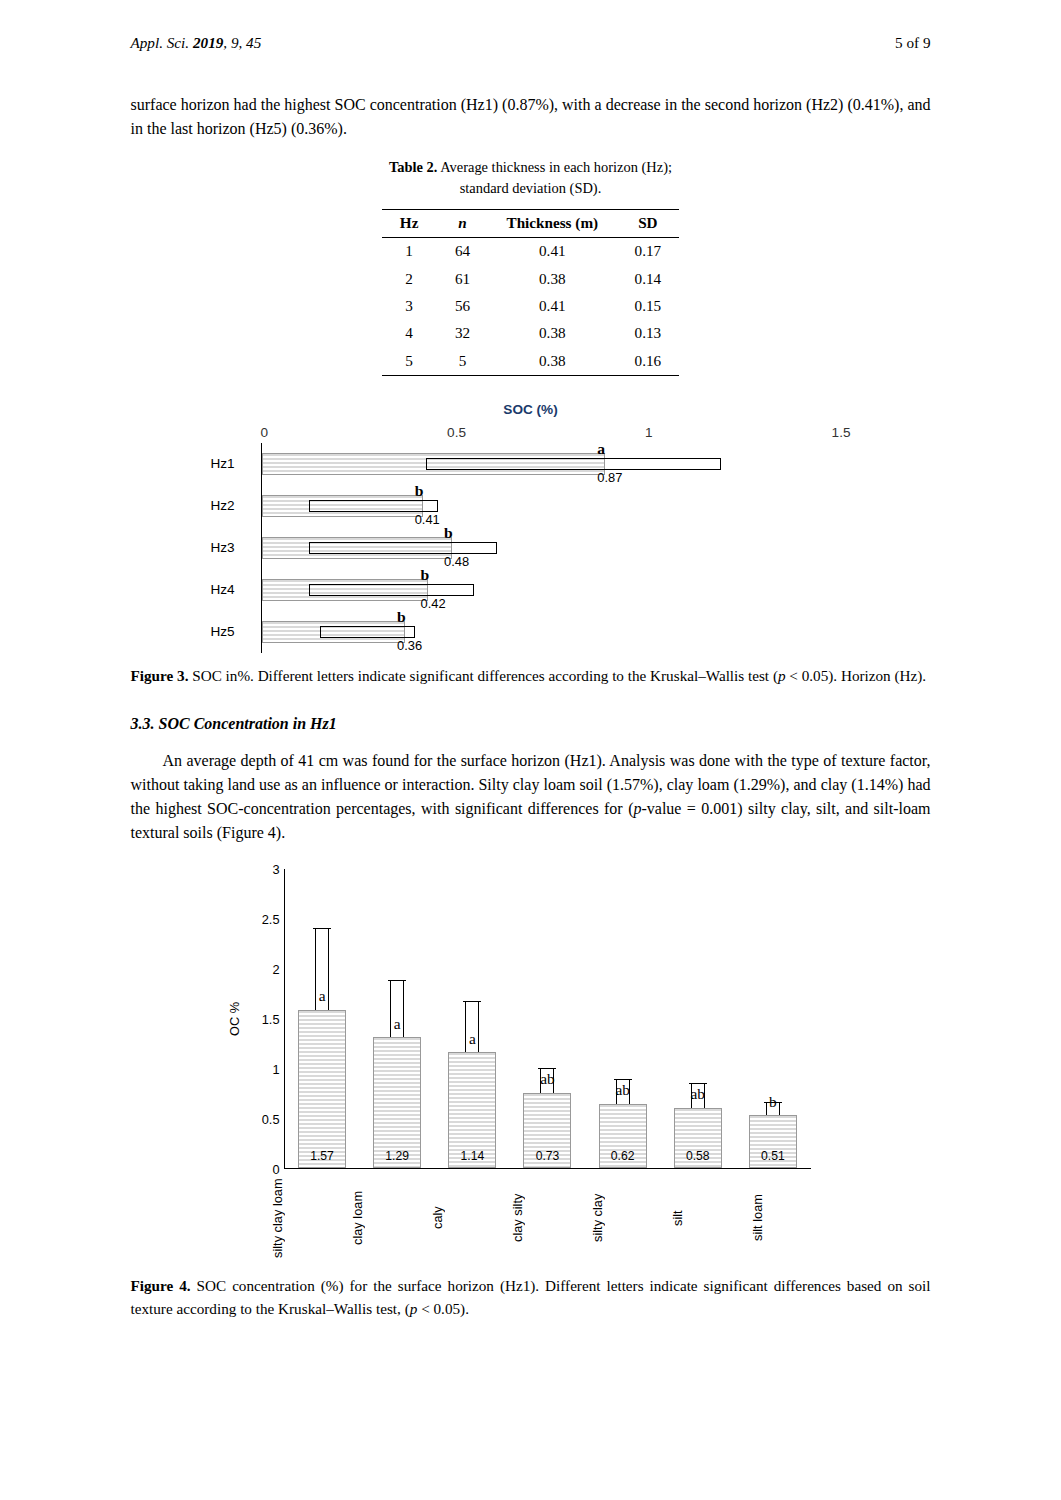Appl. Sci. 2019, 9, 45
5 of 9
surface horizon had the highest SOC concentration (Hz1) (0.87%), with a decrease in the second horizon (Hz2) (0.41%), and in the last horizon (Hz5) (0.36%).
Table 2. Average thickness in each horizon (Hz); standard deviation (SD).
| Hz | n | Thickness (m) | SD |
| --- | --- | --- | --- |
| 1 | 64 | 0.41 | 0.17 |
| 2 | 61 | 0.38 | 0.14 |
| 3 | 56 | 0.41 | 0.15 |
| 4 | 32 | 0.38 | 0.13 |
| 5 | 5 | 0.38 | 0.16 |
SOC (%)
00.511.5
Hz1
a
0.87
Hz2
b
0.41
Hz3
b
0.48
Hz4
b
0.42
Hz5
b
0.36
Figure 3. SOC in%. Different letters indicate significant differences according to the Kruskal–Wallis test (p < 0.05). Horizon (Hz).
3.3. SOC Concentration in Hz1
An average depth of 41 cm was found for the surface horizon (Hz1). Analysis was done with the type of texture factor, without taking land use as an influence or interaction. Silty clay loam soil (1.57%), clay loam (1.29%), and clay (1.14%) had the highest SOC-concentration percentages, with significant differences for (p-value = 0.001) silty clay, silt, and silt-loam textural soils (Figure 4).
3 2.5 2 1.5 1 0.5 0
OC %
a
1.57
a
1.29
a
1.14
ab
0.73
ab
0.62
ab
0.58
b
0.51
silty clay loam
clay loam
caly
clay silty
silty clay
silt
silt loam
Figure 4. SOC concentration (%) for the surface horizon (Hz1). Different letters indicate significant differences based on soil texture according to the Kruskal–Wallis test, (p < 0.05).